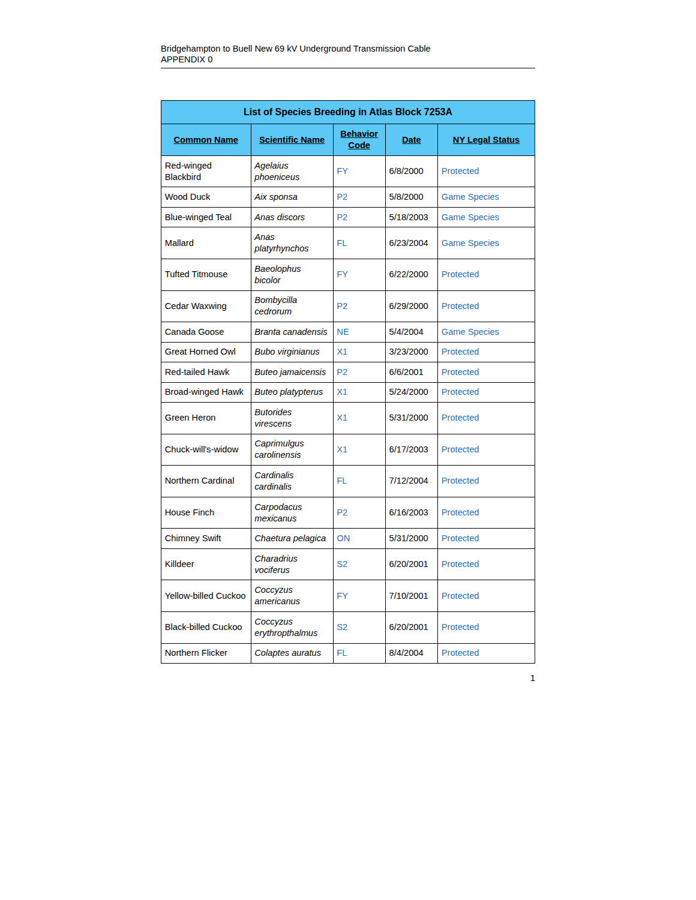Bridgehampton to Buell New 69 kV Underground Transmission Cable
APPENDIX 0
List of Species Breeding in Atlas Block 7253A
| Common Name | Scientific Name | Behavior Code | Date | NY Legal Status |
| --- | --- | --- | --- | --- |
| Red-winged Blackbird | Agelaius phoeniceus | FY | 6/8/2000 | Protected |
| Wood Duck | Aix sponsa | P2 | 5/8/2000 | Game Species |
| Blue-winged Teal | Anas discors | P2 | 5/18/2003 | Game Species |
| Mallard | Anas platyrhynchos | FL | 6/23/2004 | Game Species |
| Tufted Titmouse | Baeolophus bicolor | FY | 6/22/2000 | Protected |
| Cedar Waxwing | Bombycilla cedrorum | P2 | 6/29/2000 | Protected |
| Canada Goose | Branta canadensis | NE | 5/4/2004 | Game Species |
| Great Horned Owl | Bubo virginianus | X1 | 3/23/2000 | Protected |
| Red-tailed Hawk | Buteo jamaicensis | P2 | 6/6/2001 | Protected |
| Broad-winged Hawk | Buteo platypterus | X1 | 5/24/2000 | Protected |
| Green Heron | Butorides virescens | X1 | 5/31/2000 | Protected |
| Chuck-will's-widow | Caprimulgus carolinensis | X1 | 6/17/2003 | Protected |
| Northern Cardinal | Cardinalis cardinalis | FL | 7/12/2004 | Protected |
| House Finch | Carpodacus mexicanus | P2 | 6/16/2003 | Protected |
| Chimney Swift | Chaetura pelagica | ON | 5/31/2000 | Protected |
| Killdeer | Charadrius vociferus | S2 | 6/20/2001 | Protected |
| Yellow-billed Cuckoo | Coccyzus americanus | FY | 7/10/2001 | Protected |
| Black-billed Cuckoo | Coccyzus erythropthalmus | S2 | 6/20/2001 | Protected |
| Northern Flicker | Colaptes auratus | FL | 8/4/2004 | Protected |
1